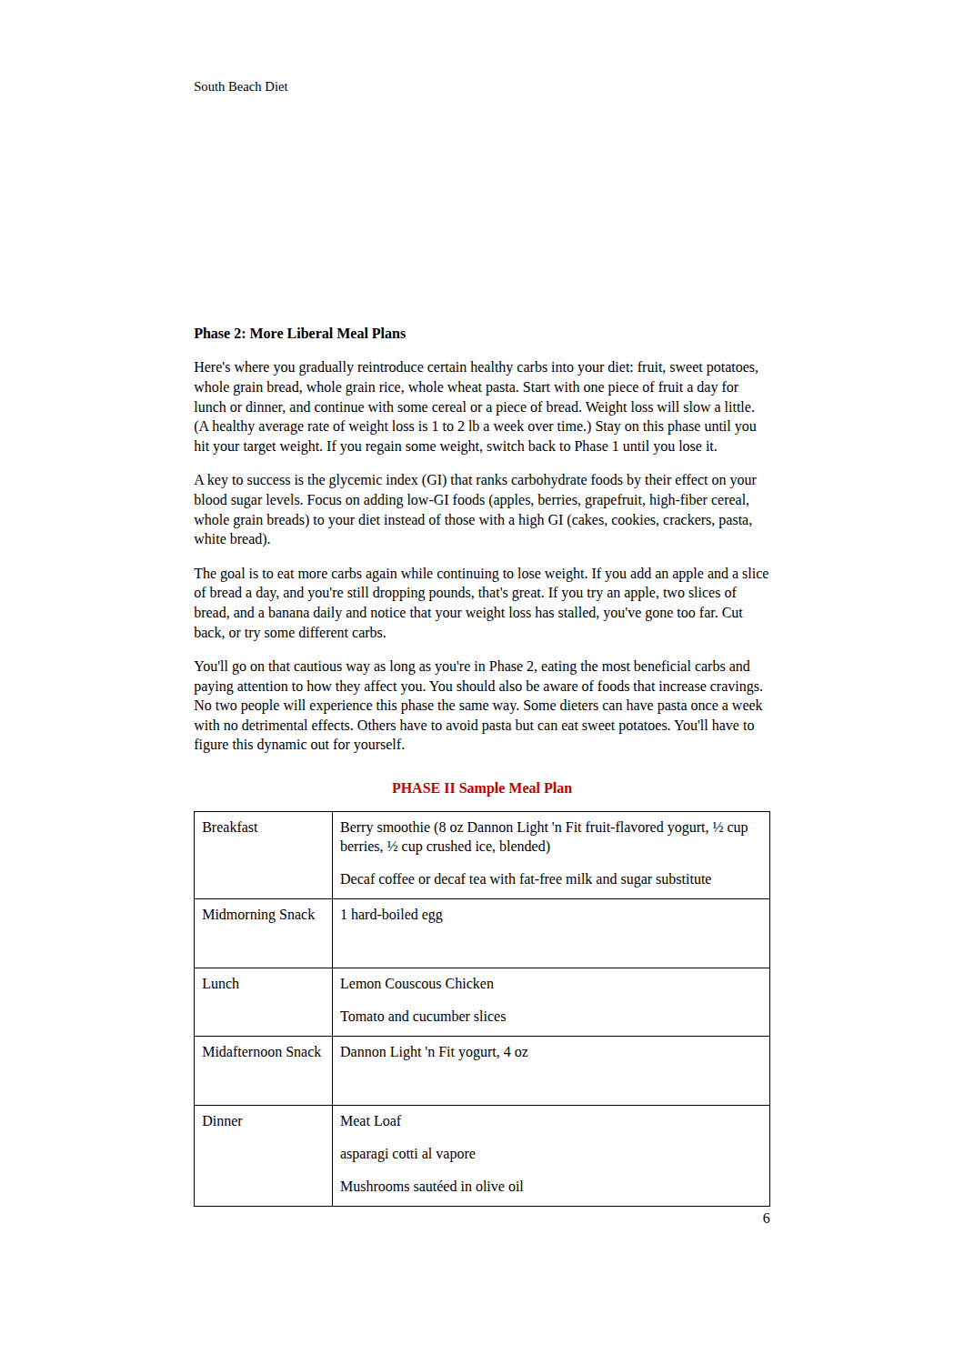South Beach Diet
Phase 2: More Liberal Meal Plans
Here's where you gradually reintroduce certain healthy carbs into your diet: fruit, sweet potatoes, whole grain bread, whole grain rice, whole wheat pasta. Start with one piece of fruit a day for lunch or dinner, and continue with some cereal or a piece of bread. Weight loss will slow a little. (A healthy average rate of weight loss is 1 to 2 lb a week over time.) Stay on this phase until you hit your target weight. If you regain some weight, switch back to Phase 1 until you lose it.
A key to success is the glycemic index (GI) that ranks carbohydrate foods by their effect on your blood sugar levels. Focus on adding low-GI foods (apples, berries, grapefruit, high-fiber cereal, whole grain breads) to your diet instead of those with a high GI (cakes, cookies, crackers, pasta, white bread).
The goal is to eat more carbs again while continuing to lose weight. If you add an apple and a slice of bread a day, and you're still dropping pounds, that's great. If you try an apple, two slices of bread, and a banana daily and notice that your weight loss has stalled, you've gone too far. Cut back, or try some different carbs.
You'll go on that cautious way as long as you're in Phase 2, eating the most beneficial carbs and paying attention to how they affect you. You should also be aware of foods that increase cravings. No two people will experience this phase the same way. Some dieters can have pasta once a week with no detrimental effects. Others have to avoid pasta but can eat sweet potatoes. You'll have to figure this dynamic out for yourself.
PHASE II Sample Meal Plan
| Breakfast | Berry smoothie (8 oz Dannon Light 'n Fit fruit-flavored yogurt, ½ cup berries, ½ cup crushed ice, blended) Decaf coffee or decaf tea with fat-free milk and sugar substitute |
| Midmorning Snack | 1 hard-boiled egg |
| Lunch | Lemon Couscous Chicken Tomato and cucumber slices |
| Midafternoon Snack | Dannon Light 'n Fit yogurt, 4 oz |
| Dinner | Meat Loaf asparagi cotti al vapore Mushrooms sautéed in olive oil |
6